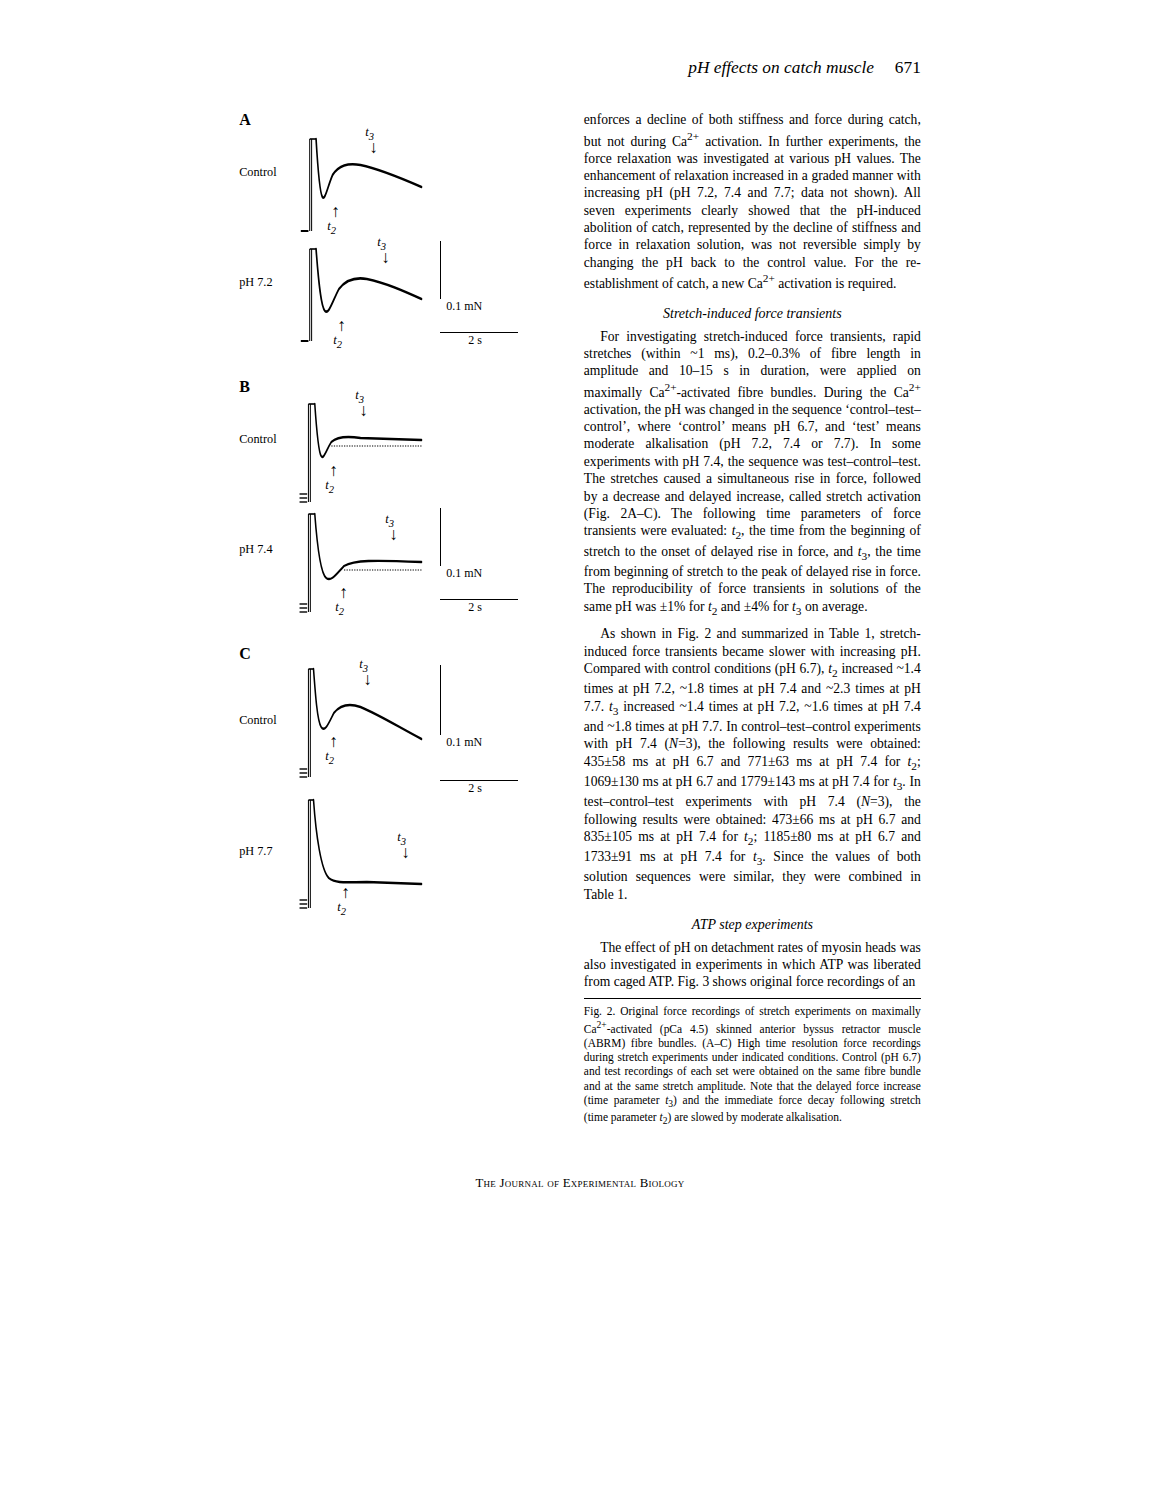pH effects on catch muscle 671
A
Control
↑ t2 ↓ t3
pH 7.2
↑ t2 ↓ t3
0.1 mN
2 s
B
Control
↑ t2 ↓ t3
pH 7.4
↑ t2 ↓ t3
0.1 mN
2 s
C
Control
↑ t2 ↓ t3
0.1 mN
2 s
pH 7.7
↑ t2 ↓ t3
enforces a decline of both stiffness and force during catch, but not during Ca2+ activation. In further experiments, the force relaxation was investigated at various pH values. The enhancement of relaxation increased in a graded manner with increasing pH (pH 7.2, 7.4 and 7.7; data not shown). All seven experiments clearly showed that the pH-induced abolition of catch, represented by the decline of stiffness and force in relaxation solution, was not reversible simply by changing the pH back to the control value. For the re-establishment of catch, a new Ca2+ activation is required.
Stretch-induced force transients
For investigating stretch-induced force transients, rapid stretches (within ~1 ms), 0.2–0.3% of fibre length in amplitude and 10–15 s in duration, were applied on maximally Ca2+-activated fibre bundles. During the Ca2+ activation, the pH was changed in the sequence ‘control–test–control’, where ‘control’ means pH 6.7, and ‘test’ means moderate alkalisation (pH 7.2, 7.4 or 7.7). In some experiments with pH 7.4, the sequence was test–control–test. The stretches caused a simultaneous rise in force, followed by a decrease and delayed increase, called stretch activation (Fig. 2A–C). The following time parameters of force transients were evaluated: t2, the time from the beginning of stretch to the onset of delayed rise in force, and t3, the time from beginning of stretch to the peak of delayed rise in force. The reproducibility of force transients in solutions of the same pH was ±1% for t2 and ±4% for t3 on average.
As shown in Fig. 2 and summarized in Table 1, stretch-induced force transients became slower with increasing pH. Compared with control conditions (pH 6.7), t2 increased ~1.4 times at pH 7.2, ~1.8 times at pH 7.4 and ~2.3 times at pH 7.7. t3 increased ~1.4 times at pH 7.2, ~1.6 times at pH 7.4 and ~1.8 times at pH 7.7. In control–test–control experiments with pH 7.4 (N=3), the following results were obtained: 435±58 ms at pH 6.7 and 771±63 ms at pH 7.4 for t2; 1069±130 ms at pH 6.7 and 1779±143 ms at pH 7.4 for t3. In test–control–test experiments with pH 7.4 (N=3), the following results were obtained: 473±66 ms at pH 6.7 and 835±105 ms at pH 7.4 for t2; 1185±80 ms at pH 6.7 and 1733±91 ms at pH 7.4 for t3. Since the values of both solution sequences were similar, they were combined in Table 1.
ATP step experiments
The effect of pH on detachment rates of myosin heads was also investigated in experiments in which ATP was liberated from caged ATP. Fig. 3 shows original force recordings of an
Fig. 2. Original force recordings of stretch experiments on maximally Ca2+-activated (pCa 4.5) skinned anterior byssus retractor muscle (ABRM) fibre bundles. (A–C) High time resolution force recordings during stretch experiments under indicated conditions. Control (pH 6.7) and test recordings of each set were obtained on the same fibre bundle and at the same stretch amplitude. Note that the delayed force increase (time parameter t3) and the immediate force decay following stretch (time parameter t2) are slowed by moderate alkalisation.
The Journal of Experimental Biology